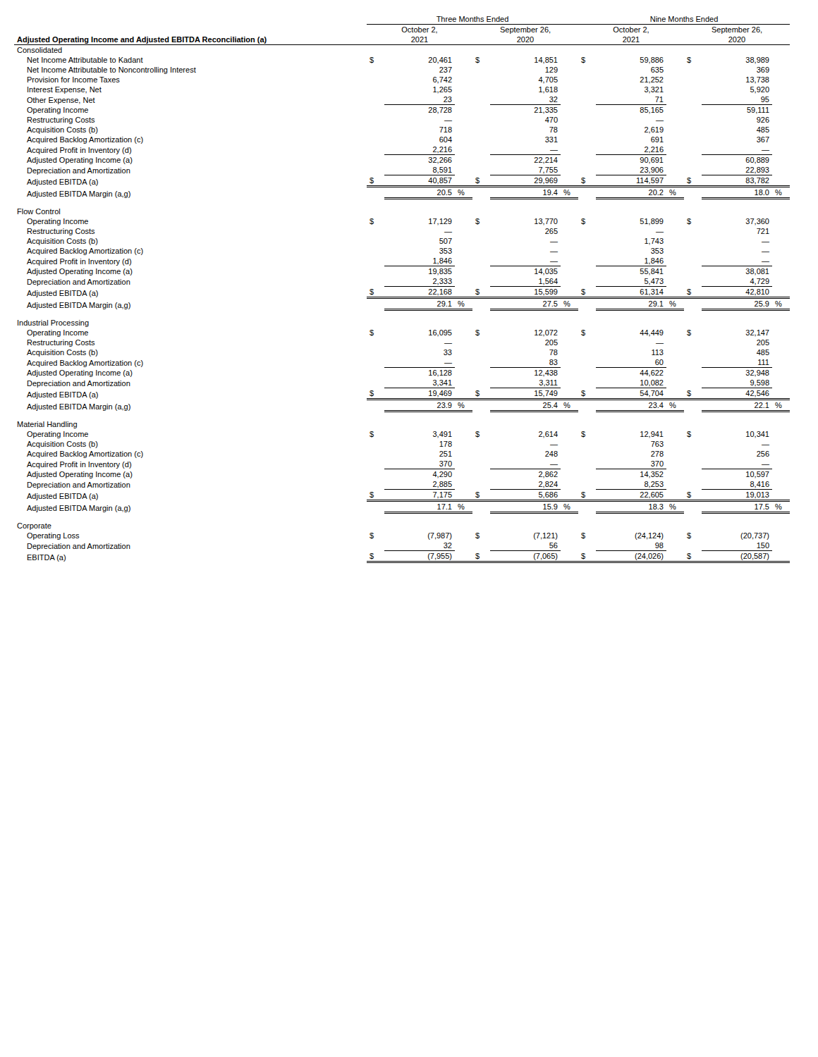| | Three Months Ended | Nine Months Ended |
| | October 2, | September 26, | October 2, | September 26, |
| Adjusted Operating Income and Adjusted EBITDA Reconciliation (a) | 2021 | 2020 | 2021 | 2020 |
| Consolidated | |
| Net Income Attributable to Kadant | $ | 20,461 | | $ | 14,851 | | $ | 59,886 | | $ | 38,989 | |
| Net Income Attributable to Noncontrolling Interest | | 237 | | | 129 | | | 635 | | | 369 | |
| Provision for Income Taxes | | 6,742 | | | 4,705 | | | 21,252 | | | 13,738 | |
| Interest Expense, Net | | 1,265 | | | 1,618 | | | 3,321 | | | 5,920 | |
| Other Expense, Net | | 23 | | | 32 | | | 71 | | | 95 | |
| Operating Income | | 28,728 | | | 21,335 | | | 85,165 | | | 59,111 | |
| Restructuring Costs | | — | | | 470 | | | — | | | 926 | |
| Acquisition Costs (b) | | 718 | | | 78 | | | 2,619 | | | 485 | |
| Acquired Backlog Amortization (c) | | 604 | | | 331 | | | 691 | | | 367 | |
| Acquired Profit in Inventory (d) | | 2,216 | | | — | | | 2,216 | | | — | |
| Adjusted Operating Income (a) | | 32,266 | | | 22,214 | | | 90,691 | | | 60,889 | |
| Depreciation and Amortization | | 8,591 | | | 7,755 | | | 23,906 | | | 22,893 | |
| Adjusted EBITDA (a) | $ | 40,857 | | $ | 29,969 | | $ | 114,597 | | $ | 83,782 | |
| Adjusted EBITDA Margin (a,g) | | 20.5 | % | | 19.4 | % | | 20.2 | % | | 18.0 | % |
| Flow Control | |
| Operating Income | $ | 17,129 | | $ | 13,770 | | $ | 51,899 | | $ | 37,360 | |
| Restructuring Costs | | — | | | 265 | | | — | | | 721 | |
| Acquisition Costs (b) | | 507 | | | — | | | 1,743 | | | — | |
| Acquired Backlog Amortization (c) | | 353 | | | — | | | 353 | | | — | |
| Acquired Profit in Inventory (d) | | 1,846 | | | — | | | 1,846 | | | — | |
| Adjusted Operating Income (a) | | 19,835 | | | 14,035 | | | 55,841 | | | 38,081 | |
| Depreciation and Amortization | | 2,333 | | | 1,564 | | | 5,473 | | | 4,729 | |
| Adjusted EBITDA (a) | $ | 22,168 | | $ | 15,599 | | $ | 61,314 | | $ | 42,810 | |
| Adjusted EBITDA Margin (a,g) | | 29.1 | % | | 27.5 | % | | 29.1 | % | | 25.9 | % |
| Industrial Processing | |
| Operating Income | $ | 16,095 | | $ | 12,072 | | $ | 44,449 | | $ | 32,147 | |
| Restructuring Costs | | — | | | 205 | | | — | | | 205 | |
| Acquisition Costs (b) | | 33 | | | 78 | | | 113 | | | 485 | |
| Acquired Backlog Amortization (c) | | — | | | 83 | | | 60 | | | 111 | |
| Adjusted Operating Income (a) | | 16,128 | | | 12,438 | | | 44,622 | | | 32,948 | |
| Depreciation and Amortization | | 3,341 | | | 3,311 | | | 10,082 | | | 9,598 | |
| Adjusted EBITDA (a) | $ | 19,469 | | $ | 15,749 | | $ | 54,704 | | $ | 42,546 | |
| Adjusted EBITDA Margin (a,g) | | 23.9 | % | | 25.4 | % | | 23.4 | % | | 22.1 | % |
| Material Handling | |
| Operating Income | $ | 3,491 | | $ | 2,614 | | $ | 12,941 | | $ | 10,341 | |
| Acquisition Costs (b) | | 178 | | | — | | | 763 | | | — | |
| Acquired Backlog Amortization (c) | | 251 | | | 248 | | | 278 | | | 256 | |
| Acquired Profit in Inventory (d) | | 370 | | | — | | | 370 | | | — | |
| Adjusted Operating Income (a) | | 4,290 | | | 2,862 | | | 14,352 | | | 10,597 | |
| Depreciation and Amortization | | 2,885 | | | 2,824 | | | 8,253 | | | 8,416 | |
| Adjusted EBITDA (a) | $ | 7,175 | | $ | 5,686 | | $ | 22,605 | | $ | 19,013 | |
| Adjusted EBITDA Margin (a,g) | | 17.1 | % | | 15.9 | % | | 18.3 | % | | 17.5 | % |
| Corporate | |
| Operating Loss | $ | (7,987) | | $ | (7,121) | | $ | (24,124) | | $ | (20,737) | |
| Depreciation and Amortization | | 32 | | | 56 | | | 98 | | | 150 | |
| EBITDA (a) | $ | (7,955) | | $ | (7,065) | | $ | (24,026) | | $ | (20,587) | |